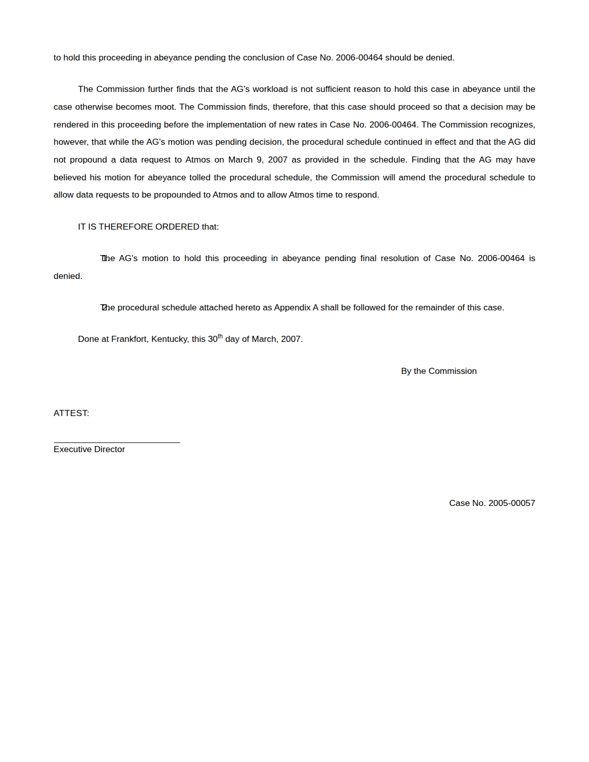to hold this proceeding in abeyance pending the conclusion of Case No. 2006-00464 should be denied.
The Commission further finds that the AG's workload is not sufficient reason to hold this case in abeyance until the case otherwise becomes moot. The Commission finds, therefore, that this case should proceed so that a decision may be rendered in this proceeding before the implementation of new rates in Case No. 2006-00464. The Commission recognizes, however, that while the AG's motion was pending decision, the procedural schedule continued in effect and that the AG did not propound a data request to Atmos on March 9, 2007 as provided in the schedule. Finding that the AG may have believed his motion for abeyance tolled the procedural schedule, the Commission will amend the procedural schedule to allow data requests to be propounded to Atmos and to allow Atmos time to respond.
IT IS THEREFORE ORDERED that:
1. The AG's motion to hold this proceeding in abeyance pending final resolution of Case No. 2006-00464 is denied.
2. The procedural schedule attached hereto as Appendix A shall be followed for the remainder of this case.
Done at Frankfort, Kentucky, this 30th day of March, 2007.
By the Commission
ATTEST:
​
Executive Director
Case No. 2005-00057